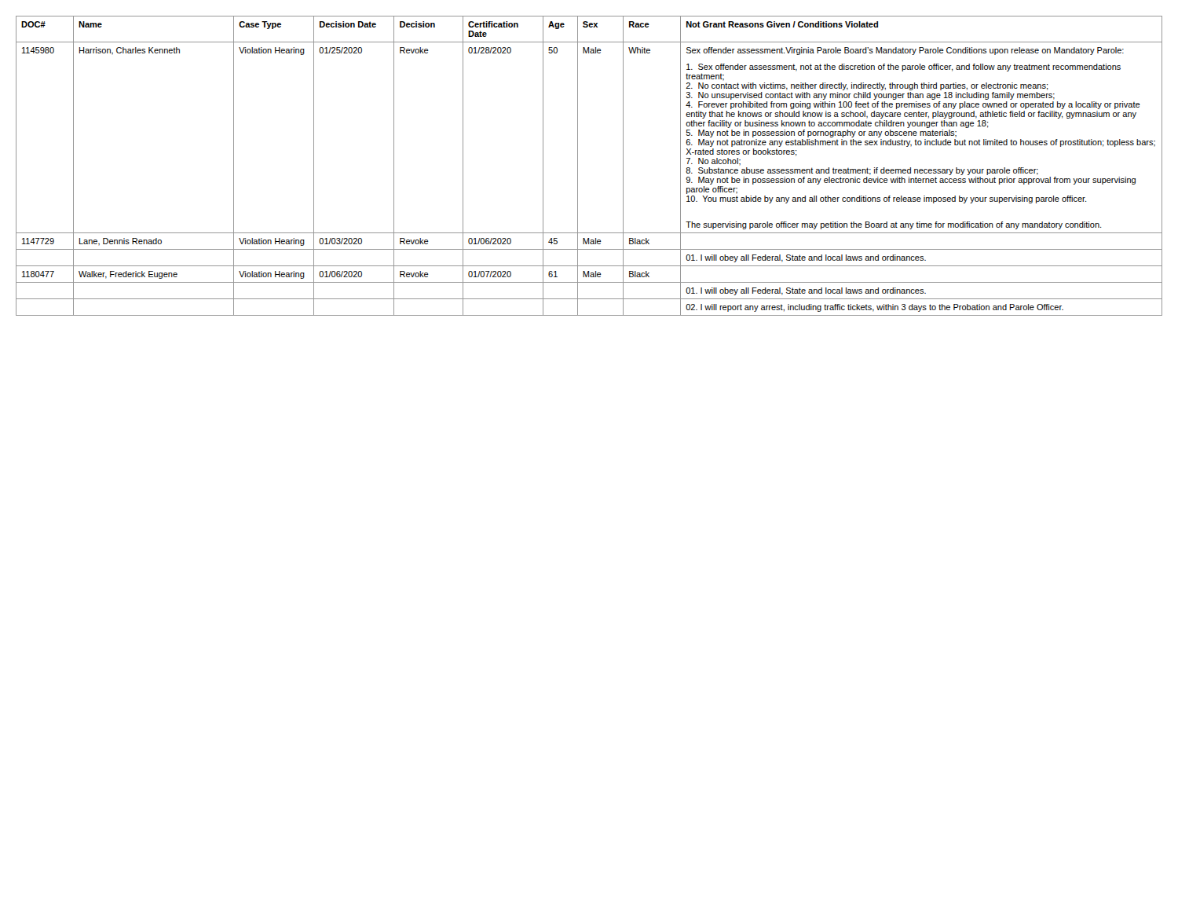| DOC# | Name | Case Type | Decision Date | Decision | Certification Date | Age | Sex | Race | Not Grant Reasons Given / Conditions Violated |
| --- | --- | --- | --- | --- | --- | --- | --- | --- | --- |
| 1145980 | Harrison, Charles Kenneth | Violation Hearing | 01/25/2020 | Revoke | 01/28/2020 | 50 | Male | White | Sex offender assessment.Virginia Parole Board’s Mandatory Parole Conditions upon release on Mandatory Parole: 1. Sex offender assessment, not at the discretion of the parole officer, and follow any treatment recommendations treatment; 2. No contact with victims, neither directly, indirectly, through third parties, or electronic means; 3. No unsupervised contact with any minor child younger than age 18 including family members; 4. Forever prohibited from going within 100 feet of the premises of any place owned or operated by a locality or private entity that he knows or should know is a school, daycare center, playground, athletic field or facility, gymnasium or any other facility or business known to accommodate children younger than age 18; 5. May not be in possession of pornography or any obscene materials; 6. May not patronize any establishment in the sex industry, to include but not limited to houses of prostitution; topless bars; X-rated stores or bookstores; 7. No alcohol; 8. Substance abuse assessment and treatment; if deemed necessary by your parole officer; 9. May not be in possession of any electronic device with internet access without prior approval from your supervising parole officer; 10. You must abide by any and all other conditions of release imposed by your supervising parole officer. The supervising parole officer may petition the Board at any time for modification of any mandatory condition. |
| 1147729 | Lane, Dennis Renado | Violation Hearing | 01/03/2020 | Revoke | 01/06/2020 | 45 | Male | Black | |
| | | | | | | | | | 01. I will obey all Federal, State and local laws and ordinances. |
| 1180477 | Walker, Frederick Eugene | Violation Hearing | 01/06/2020 | Revoke | 01/07/2020 | 61 | Male | Black | |
| | | | | | | | | | 01. I will obey all Federal, State and local laws and ordinances. |
| | | | | | | | | | 02. I will report any arrest, including traffic tickets, within 3 days to the Probation and Parole Officer. |